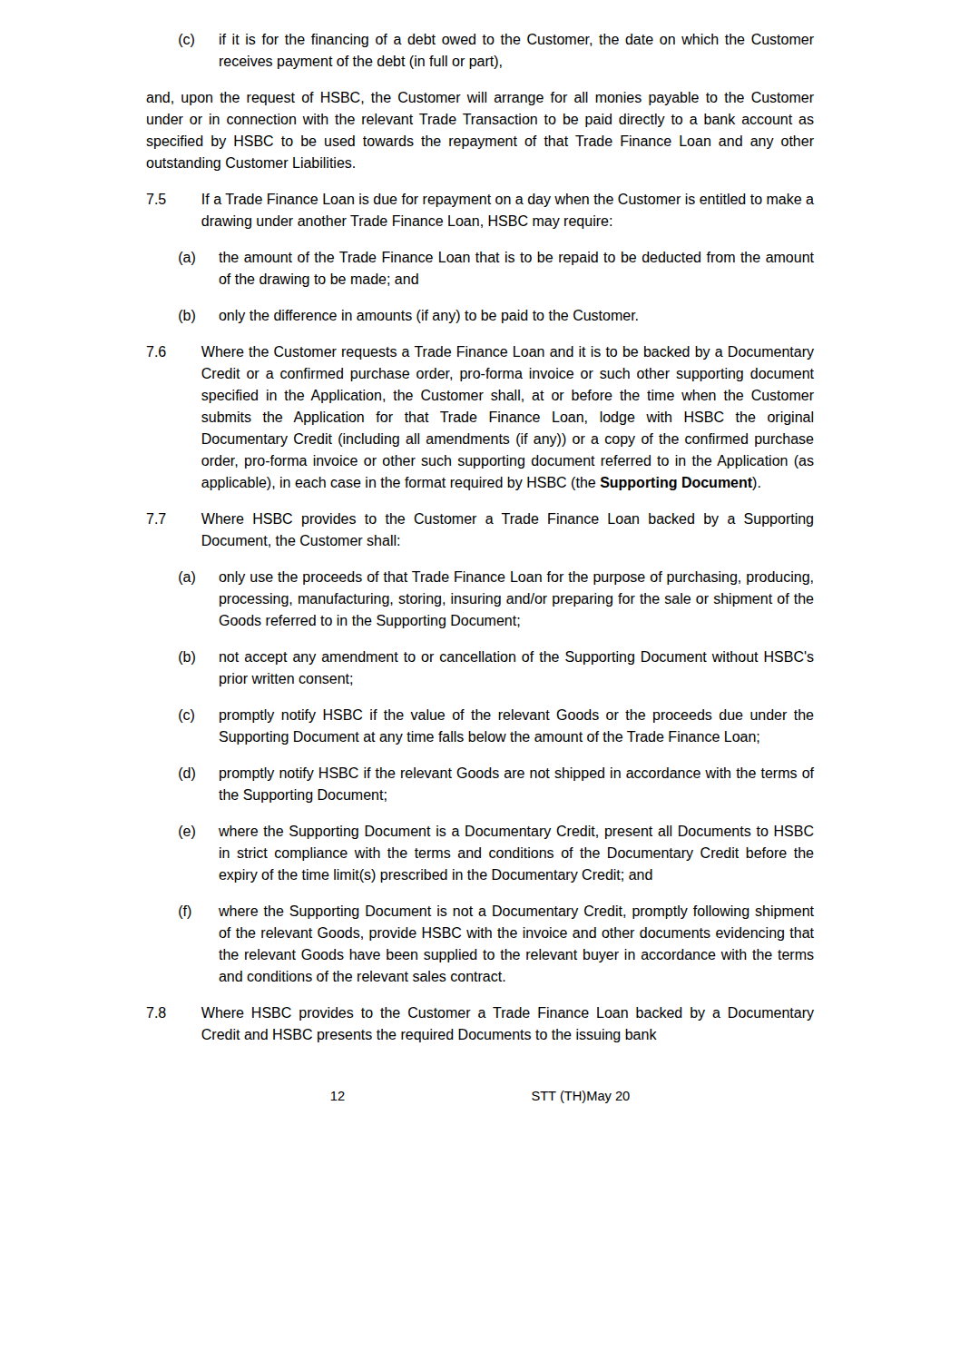(c)
if it is for the financing of a debt owed to the Customer, the date on which the Customer receives payment of the debt (in full or part),
and, upon the request of HSBC, the Customer will arrange for all monies payable to the Customer under or in connection with the relevant Trade Transaction to be paid directly to a bank account as specified by HSBC to be used towards the repayment of that Trade Finance Loan and any other outstanding Customer Liabilities.
7.5
If a Trade Finance Loan is due for repayment on a day when the Customer is entitled to make a drawing under another Trade Finance Loan, HSBC may require:
(a)
the amount of the Trade Finance Loan that is to be repaid to be deducted from the amount of the drawing to be made; and
(b)
only the difference in amounts (if any) to be paid to the Customer.
7.6
Where the Customer requests a Trade Finance Loan and it is to be backed by a Documentary Credit or a confirmed purchase order, pro-forma invoice or such other supporting document specified in the Application, the Customer shall, at or before the time when the Customer submits the Application for that Trade Finance Loan, lodge with HSBC the original Documentary Credit (including all amendments (if any)) or a copy of the confirmed purchase order, pro-forma invoice or other such supporting document referred to in the Application (as applicable), in each case in the format required by HSBC (the Supporting Document).
7.7
Where HSBC provides to the Customer a Trade Finance Loan backed by a Supporting Document, the Customer shall:
(a)
only use the proceeds of that Trade Finance Loan for the purpose of purchasing, producing, processing, manufacturing, storing, insuring and/or preparing for the sale or shipment of the Goods referred to in the Supporting Document;
(b)
not accept any amendment to or cancellation of the Supporting Document without HSBC's prior written consent;
(c)
promptly notify HSBC if the value of the relevant Goods or the proceeds due under the Supporting Document at any time falls below the amount of the Trade Finance Loan;
(d)
promptly notify HSBC if the relevant Goods are not shipped in accordance with the terms of the Supporting Document;
(e)
where the Supporting Document is a Documentary Credit, present all Documents to HSBC in strict compliance with the terms and conditions of the Documentary Credit before the expiry of the time limit(s) prescribed in the Documentary Credit; and
(f)
where the Supporting Document is not a Documentary Credit, promptly following shipment of the relevant Goods, provide HSBC with the invoice and other documents evidencing that the relevant Goods have been supplied to the relevant buyer in accordance with the terms and conditions of the relevant sales contract.
7.8
Where HSBC provides to the Customer a Trade Finance Loan backed by a Documentary Credit and HSBC presents the required Documents to the issuing bank
12 STT (TH)May 20